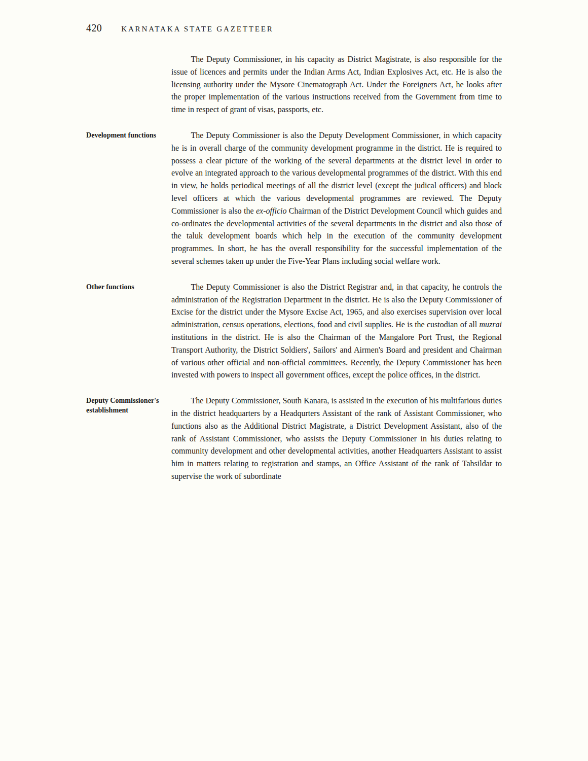420 Karnataka State Gazetteer
The Deputy Commissioner, in his capacity as District Magistrate, is also responsible for the issue of licences and permits under the Indian Arms Act, Indian Explosives Act, etc. He is also the licensing authority under the Mysore Cinematograph Act. Under the Foreigners Act, he looks after the proper implementation of the various instructions received from the Government from time to time in respect of grant of visas, passports, etc.
Development functions
The Deputy Commissioner is also the Deputy Development Commissioner, in which capacity he is in overall charge of the community development programme in the district. He is required to possess a clear picture of the working of the several departments at the district level in order to evolve an integrated approach to the various developmental programmes of the district. With this end in view, he holds periodical meetings of all the district level (except the judical officers) and block level officers at which the various developmental programmes are reviewed. The Deputy Commissioner is also the ex-officio Chairman of the District Development Council which guides and co-ordinates the developmental activities of the several departments in the district and also those of the taluk development boards which help in the execution of the community development programmes. In short, he has the overall responsibility for the successful implementation of the several schemes taken up under the Five-Year Plans including social welfare work.
Other functions
The Deputy Commissioner is also the District Registrar and, in that capacity, he controls the administration of the Registration Department in the district. He is also the Deputy Commissioner of Excise for the district under the Mysore Excise Act, 1965, and also exercises supervision over local administration, census operations, elections, food and civil supplies. He is the custodian of all muzrai institutions in the district. He is also the Chairman of the Mangalore Port Trust, the Regional Transport Authority, the District Soldiers', Sailors' and Airmen's Board and president and Chairman of various other official and non-official committees. Recently, the Deputy Commissioner has been invested with powers to inspect all government offices, except the police offices, in the district.
Deputy Commissioner's establishment
The Deputy Commissioner, South Kanara, is assisted in the execution of his multifarious duties in the district headquarters by a Headqurters Assistant of the rank of Assistant Commissioner, who functions also as the Additional District Magistrate, a District Development Assistant, also of the rank of Assistant Commissioner, who assists the Deputy Commissioner in his duties relating to community development and other developmental activities, another Headquarters Assistant to assist him in matters relating to registration and stamps, an Office Assistant of the rank of Tahsildar to supervise the work of subordinate